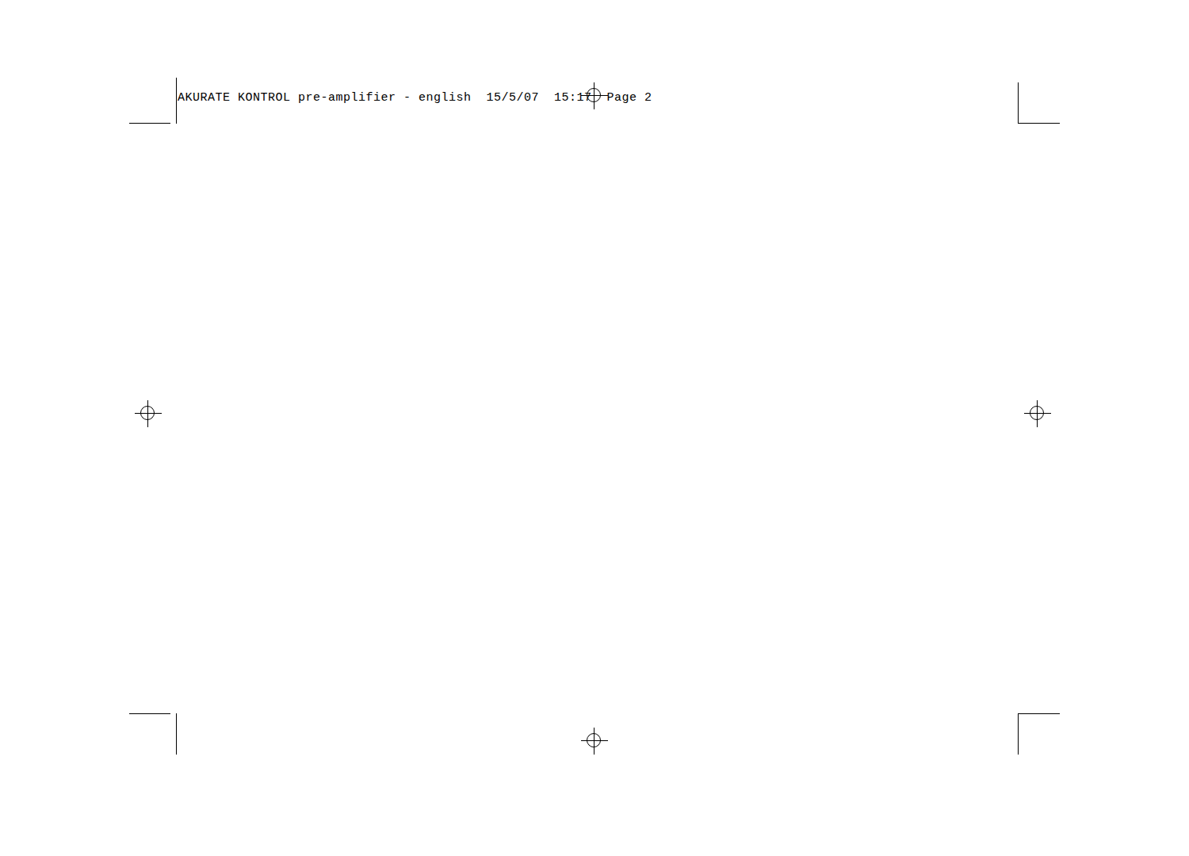AKURATE KONTROL pre-amplifier - english 15/5/07 15:17 Page 2